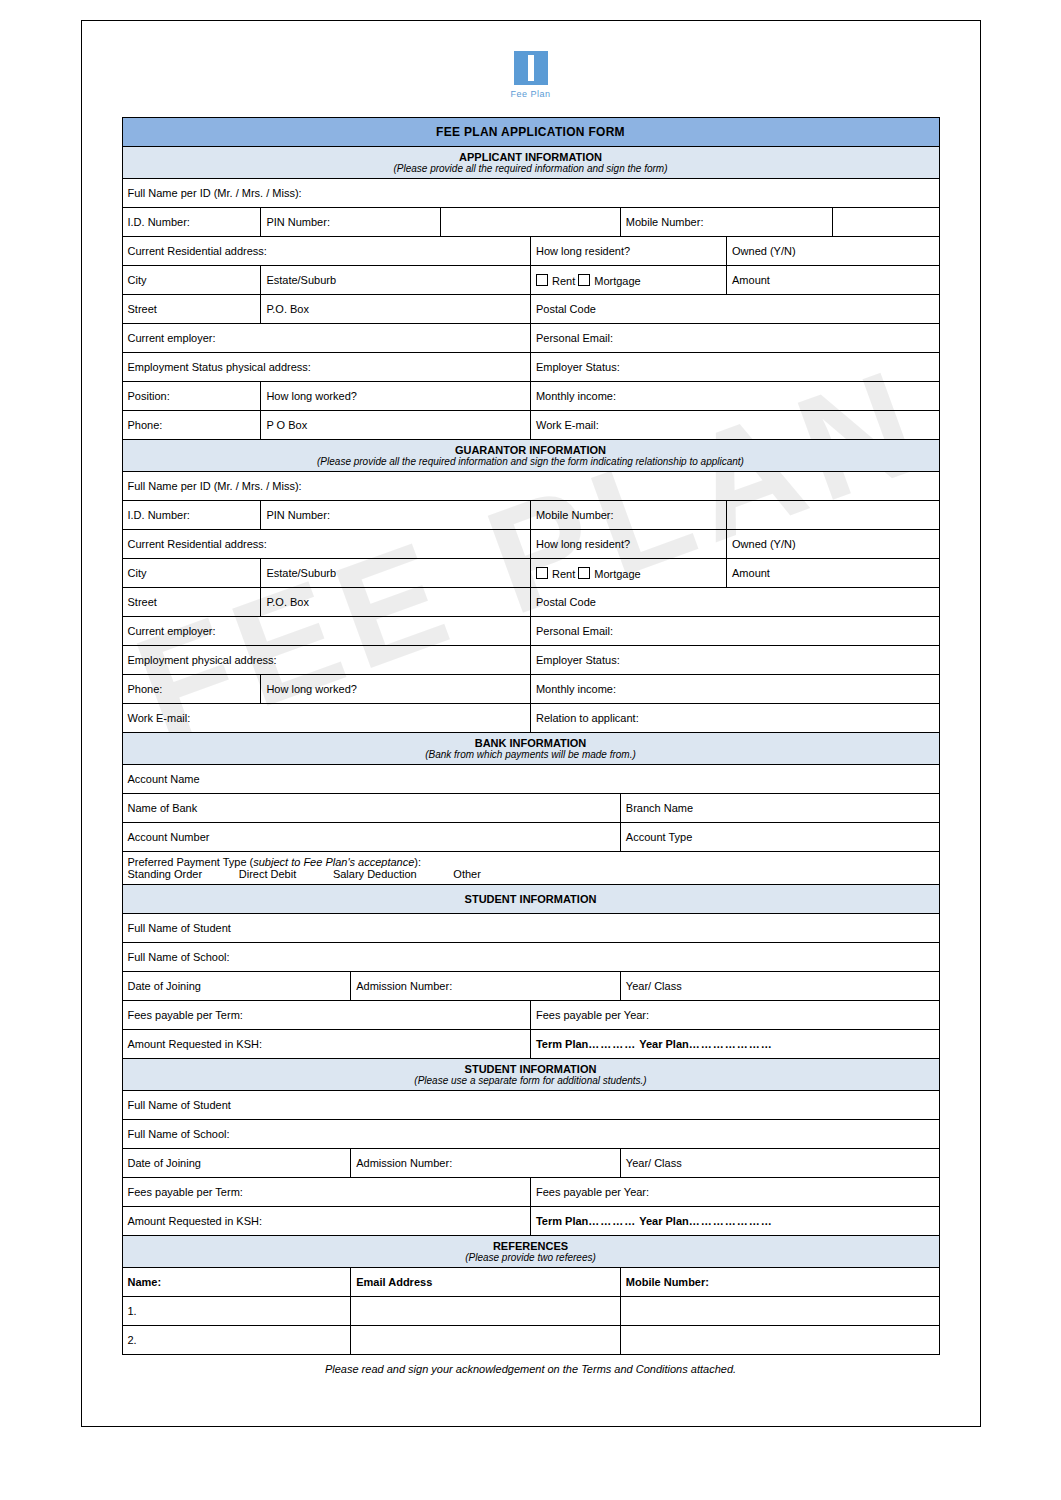FEE PLAN
Fee Plan
| FEE PLAN APPLICATION FORM |
| APPLICANT INFORMATION (Please provide all the required information and sign the form) |
| Full Name per ID (Mr. / Mrs. / Miss): |
| I.D. Number: | PIN Number: | | Mobile Number: | |
| Current Residential address: | How long resident? | Owned (Y/N) |
| City | Estate/Suburb | Rent Mortgage | Amount |
| Street | P.O. Box | Postal Code |
| Current employer: | Personal Email: |
| Employment Status physical address: | Employer Status: |
| Position: | How long worked? | Monthly income: |
| Phone: | P O Box | Work E-mail: |
| GUARANTOR INFORMATION (Please provide all the required information and sign the form indicating relationship to applicant) |
| Full Name per ID (Mr. / Mrs. / Miss): |
| I.D. Number: | PIN Number: | Mobile Number: | |
| Current Residential address: | How long resident? | Owned (Y/N) |
| City | Estate/Suburb | Rent Mortgage | Amount |
| Street | P.O. Box | Postal Code |
| Current employer: | Personal Email: |
| Employment physical address: | Employer Status: |
| Phone: | How long worked? | Monthly income: |
| Work E-mail: | Relation to applicant: |
| BANK INFORMATION (Bank from which payments will be made from.) |
| Account Name |
| Name of Bank | Branch Name |
| Account Number | Account Type |
| Preferred Payment Type ( subject to Fee Plan's acceptance ): Standing Order Direct Debit Salary Deduction Other |
| STUDENT INFORMATION |
| Full Name of Student |
| Full Name of School: |
| Date of Joining | Admission Number: | Year/ Class |
| Fees payable per Term: | Fees payable per Year: |
| Amount Requested in KSH: | Term Plan ………… Year Plan ………………… |
| STUDENT INFORMATION (Please use a separate form for additional students.) |
| Full Name of Student |
| Full Name of School: |
| Date of Joining | Admission Number: | Year/ Class |
| Fees payable per Term: | Fees payable per Year: |
| Amount Requested in KSH: | Term Plan ………… Year Plan ………………… |
| REFERENCES (Please provide two referees) |
| Name: | Email Address | Mobile Number: |
| 1. | | |
| 2. | | |
Please read and sign your acknowledgement on the Terms and Conditions attached.